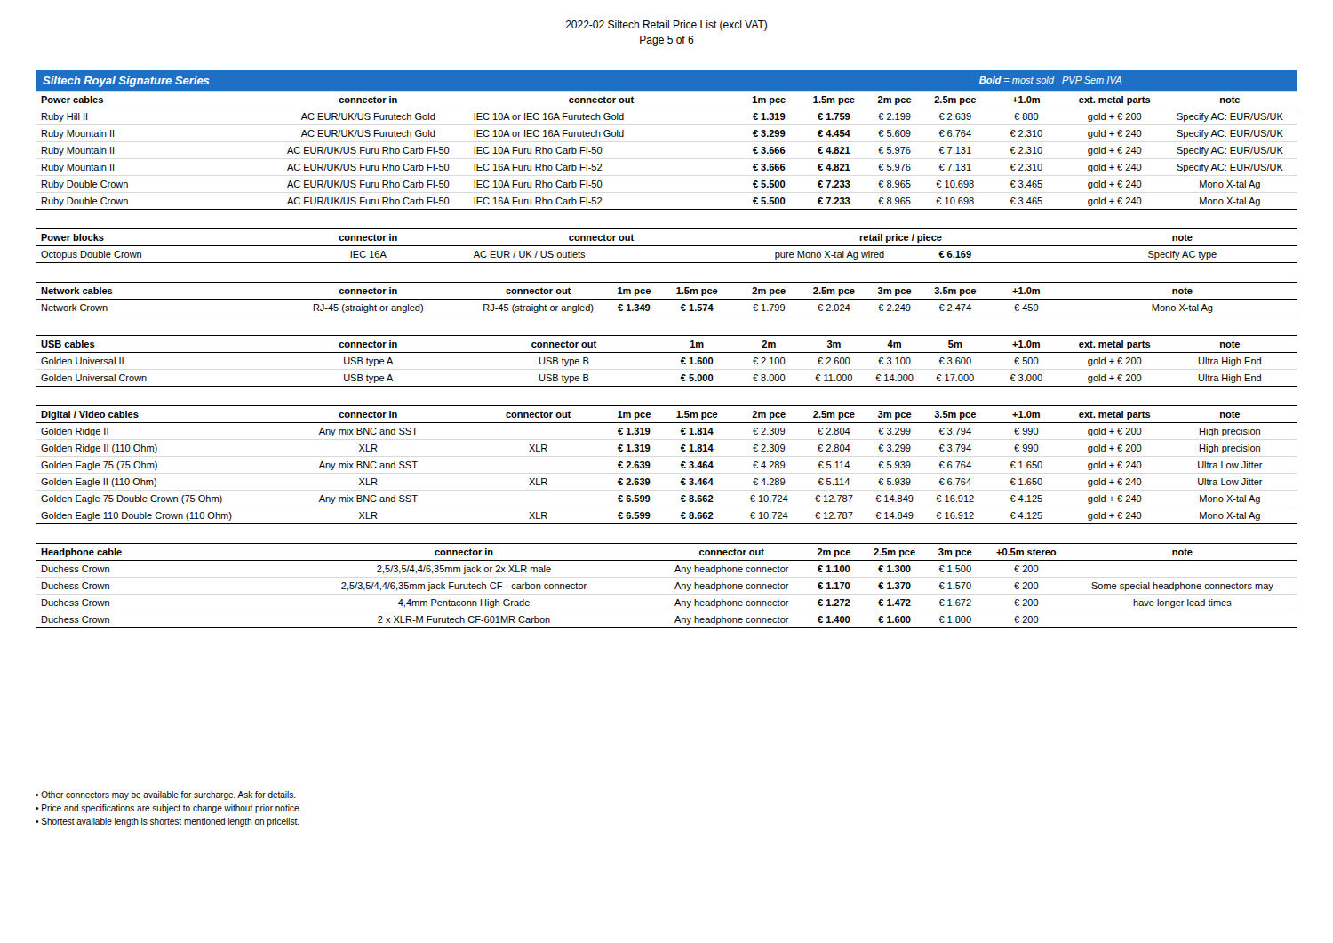2022-02 Siltech Retail Price List (excl VAT)
Page 5 of 6
| Siltech Royal Signature Series | Bold = most sold PVP Sem IVA |
| Power cables | connector in | connector out | 1m pce | 1.5m pce | 2m pce | 2.5m pce | +1.0m | ext. metal parts | note |
| Ruby Hill II | AC EUR/UK/US Furutech Gold | IEC 10A or IEC 16A Furutech Gold | € 1.319 | € 1.759 | € 2.199 | € 2.639 | € 880 | gold + € 200 | Specify AC: EUR/US/UK |
| Ruby Mountain II | AC EUR/UK/US Furutech Gold | IEC 10A or IEC 16A Furutech Gold | € 3.299 | € 4.454 | € 5.609 | € 6.764 | € 2.310 | gold + € 240 | Specify AC: EUR/US/UK |
| Ruby Mountain II | AC EUR/UK/US Furu Rho Carb FI-50 | IEC 10A Furu Rho Carb FI-50 | € 3.666 | € 4.821 | € 5.976 | € 7.131 | € 2.310 | gold + € 240 | Specify AC: EUR/US/UK |
| Ruby Mountain II | AC EUR/UK/US Furu Rho Carb FI-50 | IEC 16A Furu Rho Carb FI-52 | € 3.666 | € 4.821 | € 5.976 | € 7.131 | € 2.310 | gold + € 240 | Specify AC: EUR/US/UK |
| Ruby Double Crown | AC EUR/UK/US Furu Rho Carb FI-50 | IEC 10A Furu Rho Carb FI-50 | € 5.500 | € 7.233 | € 8.965 | € 10.698 | € 3.465 | gold + € 240 | Mono X-tal Ag |
| Ruby Double Crown | AC EUR/UK/US Furu Rho Carb FI-50 | IEC 16A Furu Rho Carb FI-52 | € 5.500 | € 7.233 | € 8.965 | € 10.698 | € 3.465 | gold + € 240 | Mono X-tal Ag |
| Power blocks | connector in | connector out | retail price / piece | note |
| Octopus Double Crown | IEC 16A | AC EUR / UK / US outlets | pure Mono X-tal Ag wired | € 6.169 | | Specify AC type |
| Network cables | connector in | connector out | 1m pce | 1.5m pce | 2m pce | 2.5m pce | 3m pce | 3.5m pce | +1.0m | note |
| Network Crown | RJ-45 (straight or angled) | RJ-45 (straight or angled) | € 1.349 | € 1.574 | € 1.799 | € 2.024 | € 2.249 | € 2.474 | € 450 | Mono X-tal Ag |
| USB cables | connector in | connector out | 1m | 2m | 3m | 4m | 5m | +1.0m | ext. metal parts | note |
| Golden Universal II | USB type A | USB type B | € 1.600 | € 2.100 | € 2.600 | € 3.100 | € 3.600 | € 500 | gold + € 200 | Ultra High End |
| Golden Universal Crown | USB type A | USB type B | € 5.000 | € 8.000 | € 11.000 | € 14.000 | € 17.000 | € 3.000 | gold + € 200 | Ultra High End |
| Digital / Video cables | connector in | connector out | 1m pce | 1.5m pce | 2m pce | 2.5m pce | 3m pce | 3.5m pce | +1.0m | ext. metal parts | note |
| Golden Ridge II | Any mix BNC and SST | | € 1.319 | € 1.814 | € 2.309 | € 2.804 | € 3.299 | € 3.794 | € 990 | gold + € 200 | High precision |
| Golden Ridge II (110 Ohm) | XLR | XLR | € 1.319 | € 1.814 | € 2.309 | € 2.804 | € 3.299 | € 3.794 | € 990 | gold + € 200 | High precision |
| Golden Eagle 75 (75 Ohm) | Any mix BNC and SST | | € 2.639 | € 3.464 | € 4.289 | € 5.114 | € 5.939 | € 6.764 | € 1.650 | gold + € 240 | Ultra Low Jitter |
| Golden Eagle II (110 Ohm) | XLR | XLR | € 2.639 | € 3.464 | € 4.289 | € 5.114 | € 5.939 | € 6.764 | € 1.650 | gold + € 240 | Ultra Low Jitter |
| Golden Eagle 75 Double Crown (75 Ohm) | Any mix BNC and SST | | € 6.599 | € 8.662 | € 10.724 | € 12.787 | € 14.849 | € 16.912 | € 4.125 | gold + € 240 | Mono X-tal Ag |
| Golden Eagle 110 Double Crown (110 Ohm) | XLR | XLR | € 6.599 | € 8.662 | € 10.724 | € 12.787 | € 14.849 | € 16.912 | € 4.125 | gold + € 240 | Mono X-tal Ag |
| Headphone cable | connector in | connector out | 2m pce | 2.5m pce | 3m pce | +0.5m stereo | note |
| Duchess Crown | 2,5/3,5/4,4/6,35mm jack or 2x XLR male | Any headphone connector | € 1.100 | € 1.300 | € 1.500 | € 200 | |
| Duchess Crown | 2,5/3,5/4,4/6,35mm jack Furutech CF - carbon connector | Any headphone connector | € 1.170 | € 1.370 | € 1.570 | € 200 | Some special headphone connectors may |
| Duchess Crown | 4,4mm Pentaconn High Grade | Any headphone connector | € 1.272 | € 1.472 | € 1.672 | € 200 | have longer lead times |
| Duchess Crown | 2 x XLR-M Furutech CF-601MR Carbon | Any headphone connector | € 1.400 | € 1.600 | € 1.800 | € 200 | |
• Other connectors may be available for surcharge. Ask for details.
• Price and specifications are subject to change without prior notice.
• Shortest available length is shortest mentioned length on pricelist.